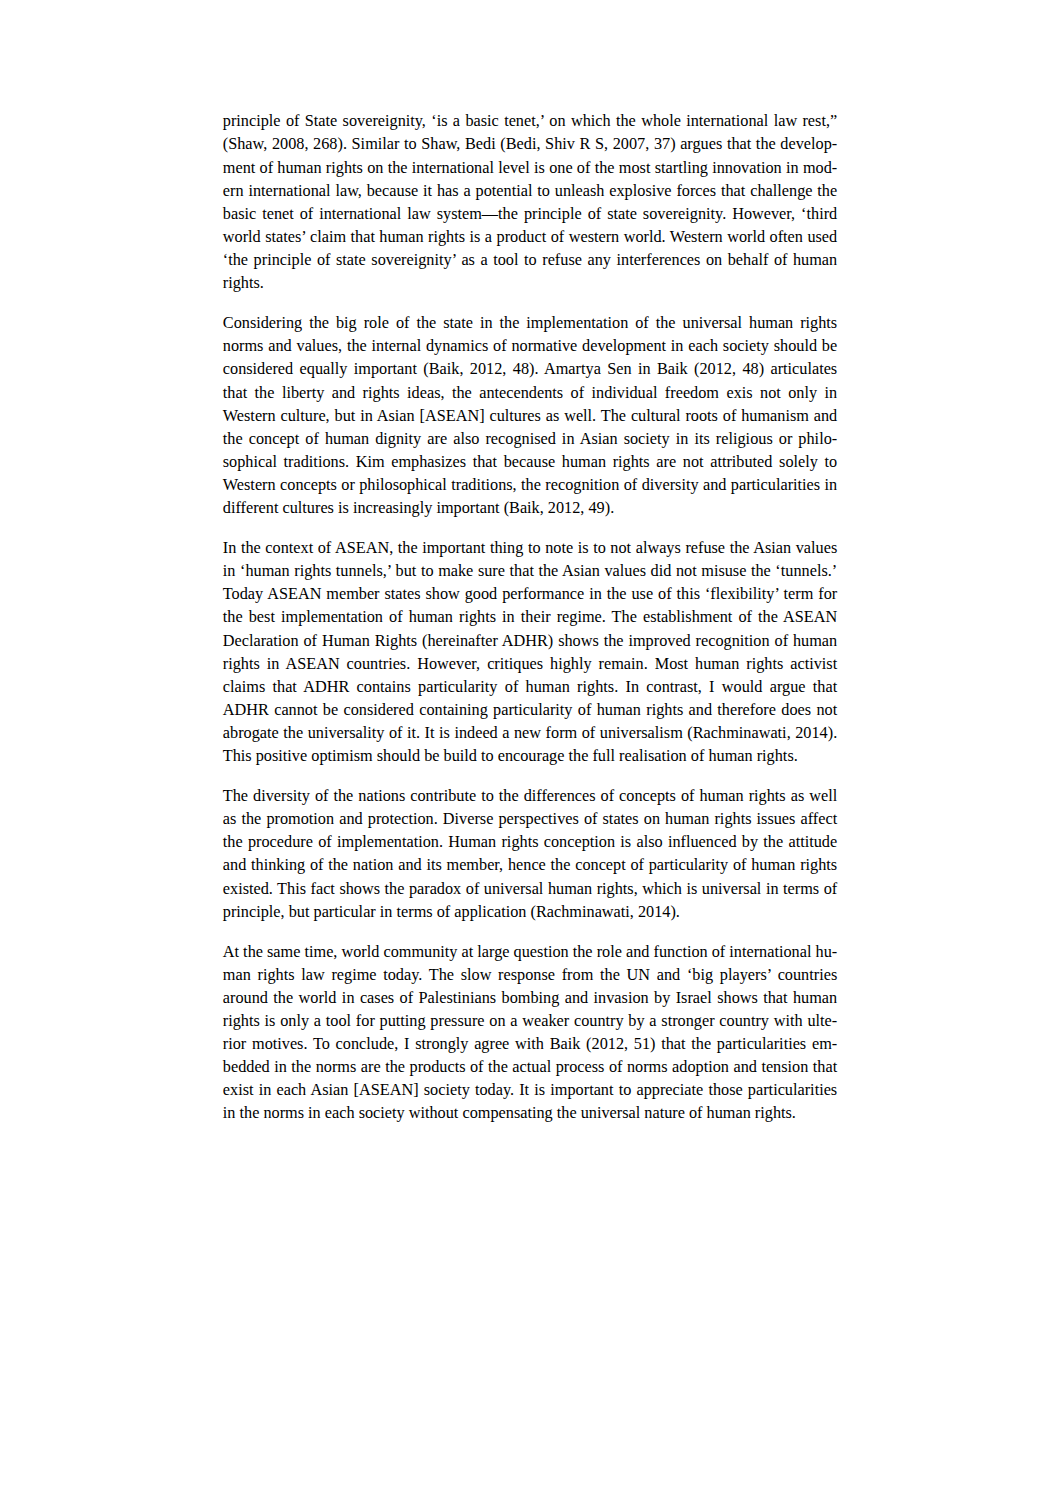principle of State sovereignity, ‘is a basic tenet,’ on which the whole international law rest,” (Shaw, 2008, 268). Similar to Shaw, Bedi (Bedi, Shiv R S, 2007, 37) argues that the development of human rights on the international level is one of the most startling innovation in modern international law, because it has a potential to unleash explosive forces that challenge the basic tenet of international law system—the principle of state sovereignity. However, ‘third world states’ claim that human rights is a product of western world. Western world often used ‘the principle of state sovereignity’ as a tool to refuse any interferences on behalf of human rights.
Considering the big role of the state in the implementation of the universal human rights norms and values, the internal dynamics of normative development in each society should be considered equally important (Baik, 2012, 48). Amartya Sen in Baik (2012, 48) articulates that the liberty and rights ideas, the antecendents of individual freedom exis not only in Western culture, but in Asian [ASEAN] cultures as well. The cultural roots of humanism and the concept of human dignity are also recognised in Asian society in its religious or philosophical traditions. Kim emphasizes that because human rights are not attributed solely to Western concepts or philosophical traditions, the recognition of diversity and particularities in different cultures is increasingly important (Baik, 2012, 49).
In the context of ASEAN, the important thing to note is to not always refuse the Asian values in ‘human rights tunnels,’ but to make sure that the Asian values did not misuse the ‘tunnels.’ Today ASEAN member states show good performance in the use of this ‘flexibility’ term for the best implementation of human rights in their regime. The establishment of the ASEAN Declaration of Human Rights (hereinafter ADHR) shows the improved recognition of human rights in ASEAN countries. However, critiques highly remain. Most human rights activist claims that ADHR contains particularity of human rights. In contrast, I would argue that ADHR cannot be considered containing particularity of human rights and therefore does not abrogate the universality of it. It is indeed a new form of universalism (Rachminawati, 2014). This positive optimism should be build to encourage the full realisation of human rights.
The diversity of the nations contribute to the differences of concepts of human rights as well as the promotion and protection. Diverse perspectives of states on human rights issues affect the procedure of implementation. Human rights conception is also influenced by the attitude and thinking of the nation and its member, hence the concept of particularity of human rights existed. This fact shows the paradox of universal human rights, which is universal in terms of principle, but particular in terms of application (Rachminawati, 2014).
At the same time, world community at large question the role and function of international human rights law regime today. The slow response from the UN and ‘big players’ countries around the world in cases of Palestinians bombing and invasion by Israel shows that human rights is only a tool for putting pressure on a weaker country by a stronger country with ulterior motives. To conclude, I strongly agree with Baik (2012, 51) that the particularities embedded in the norms are the products of the actual process of norms adoption and tension that exist in each Asian [ASEAN] society today. It is important to appreciate those particularities in the norms in each society without compensating the universal nature of human rights.